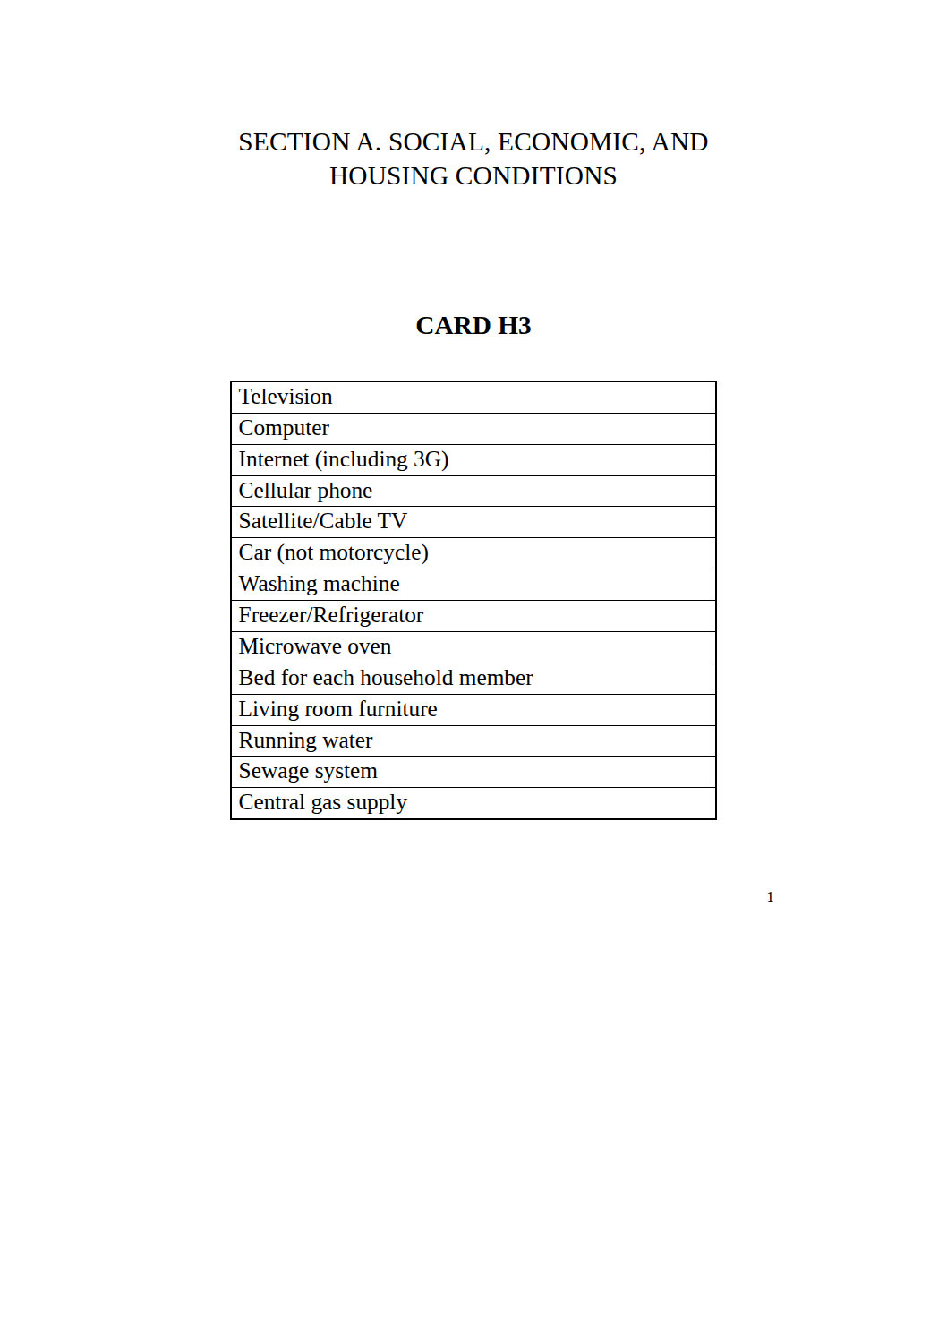SECTION A. SOCIAL, ECONOMIC, AND
HOUSING CONDITIONS
CARD H3
| Television |
| Computer |
| Internet (including 3G) |
| Cellular phone |
| Satellite/Cable TV |
| Car (not motorcycle) |
| Washing machine |
| Freezer/Refrigerator |
| Microwave oven |
| Bed for each household member |
| Living room furniture |
| Running water |
| Sewage system |
| Central gas supply |
1